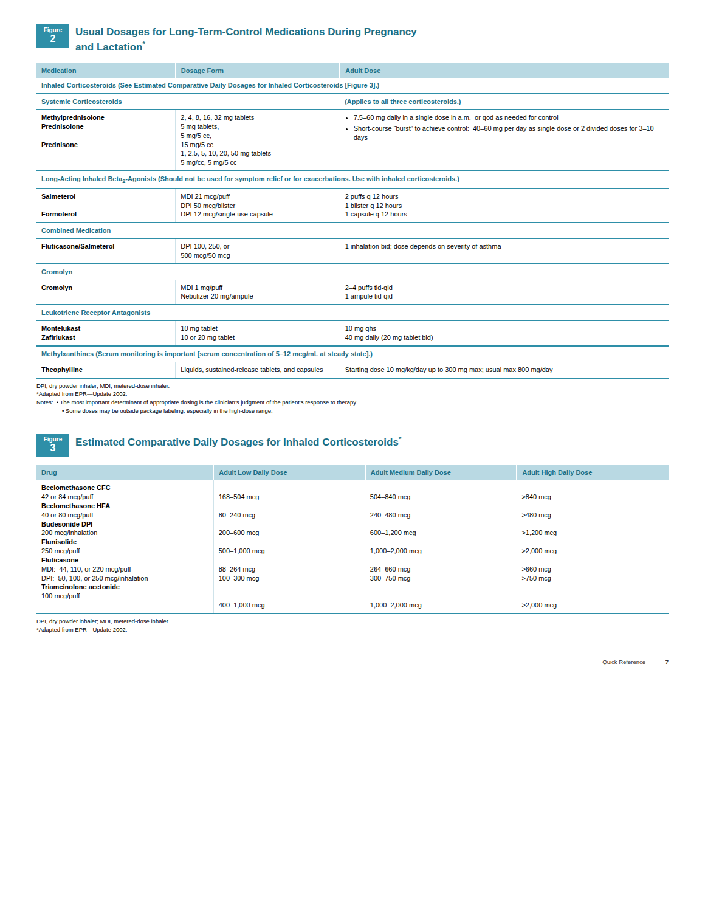Figure 2
Usual Dosages for Long-Term-Control Medications During Pregnancy
and Lactation*
| Medication | Dosage Form | Adult Dose |
| --- | --- | --- |
| Inhaled Corticosteroids (See Estimated Comparative Daily Dosages for Inhaled Corticosteroids [Figure 3].) |
| Systemic Corticosteroids | (Applies to all three corticosteroids.) |
| Methylprednisolone Prednisolone Prednisone | 2, 4, 8, 16, 32 mg tablets 5 mg tablets, 5 mg/5 cc, 15 mg/5 cc 1, 2.5, 5, 10, 20, 50 mg tablets 5 mg/cc, 5 mg/5 cc | 7.5–60 mg daily in a single dose in a.m. or qod as needed for control Short-course “burst” to achieve control: 40–60 mg per day as single dose or 2 divided doses for 3–10 days |
| Long-Acting Inhaled Beta 2 -Agonists (Should not be used for symptom relief or for exacerbations. Use with inhaled corticosteroids.) |
| Salmeterol Formoterol | MDI 21 mcg/puff DPI 50 mcg/blister DPI 12 mcg/single-use capsule | 2 puffs q 12 hours 1 blister q 12 hours 1 capsule q 12 hours |
| Combined Medication |
| Fluticasone/Salmeterol | DPI 100, 250, or 500 mcg/50 mcg | 1 inhalation bid; dose depends on severity of asthma |
| Cromolyn |
| Cromolyn | MDI 1 mg/puff Nebulizer 20 mg/ampule | 2–4 puffs tid-qid 1 ampule tid-qid |
| Leukotriene Receptor Antagonists |
| Montelukast Zafirlukast | 10 mg tablet 10 or 20 mg tablet | 10 mg qhs 40 mg daily (20 mg tablet bid) |
| Methylxanthines (Serum monitoring is important [serum concentration of 5–12 mcg/mL at steady state].) |
| Theophylline | Liquids, sustained-release tablets, and capsules | Starting dose 10 mg/kg/day up to 300 mg max; usual max 800 mg/day |
DPI, dry powder inhaler; MDI, metered-dose inhaler.
*Adapted from EPR—Update 2002.
Notes: • The most important determinant of appropriate dosing is the clinician’s judgment of the patient’s response to therapy.
• Some doses may be outside package labeling, especially in the high-dose range.
Figure 3
Estimated Comparative Daily Dosages for Inhaled Corticosteroids*
| Drug | Adult Low Daily Dose | Adult Medium Daily Dose | Adult High Daily Dose |
| --- | --- | --- | --- |
| Beclomethasone CFC 42 or 84 mcg/puff Beclomethasone HFA 40 or 80 mcg/puff Budesonide DPI 200 mcg/inhalation Flunisolide 250 mcg/puff Fluticasone MDI: 44, 110, or 220 mcg/puff DPI: 50, 100, or 250 mcg/inhalation Triamcinolone acetonide 100 mcg/puff | 168–504 mcg 80–240 mcg 200–600 mcg 500–1,000 mcg 88–264 mcg 100–300 mcg 400–1,000 mcg | 504–840 mcg 240–480 mcg 600–1,200 mcg 1,000–2,000 mcg 264–660 mcg 300–750 mcg 1,000–2,000 mcg | >840 mcg >480 mcg >1,200 mcg >2,000 mcg >660 mcg >750 mcg >2,000 mcg |
DPI, dry powder inhaler; MDI, metered-dose inhaler.
*Adapted from EPR—Update 2002.
Quick Reference 7